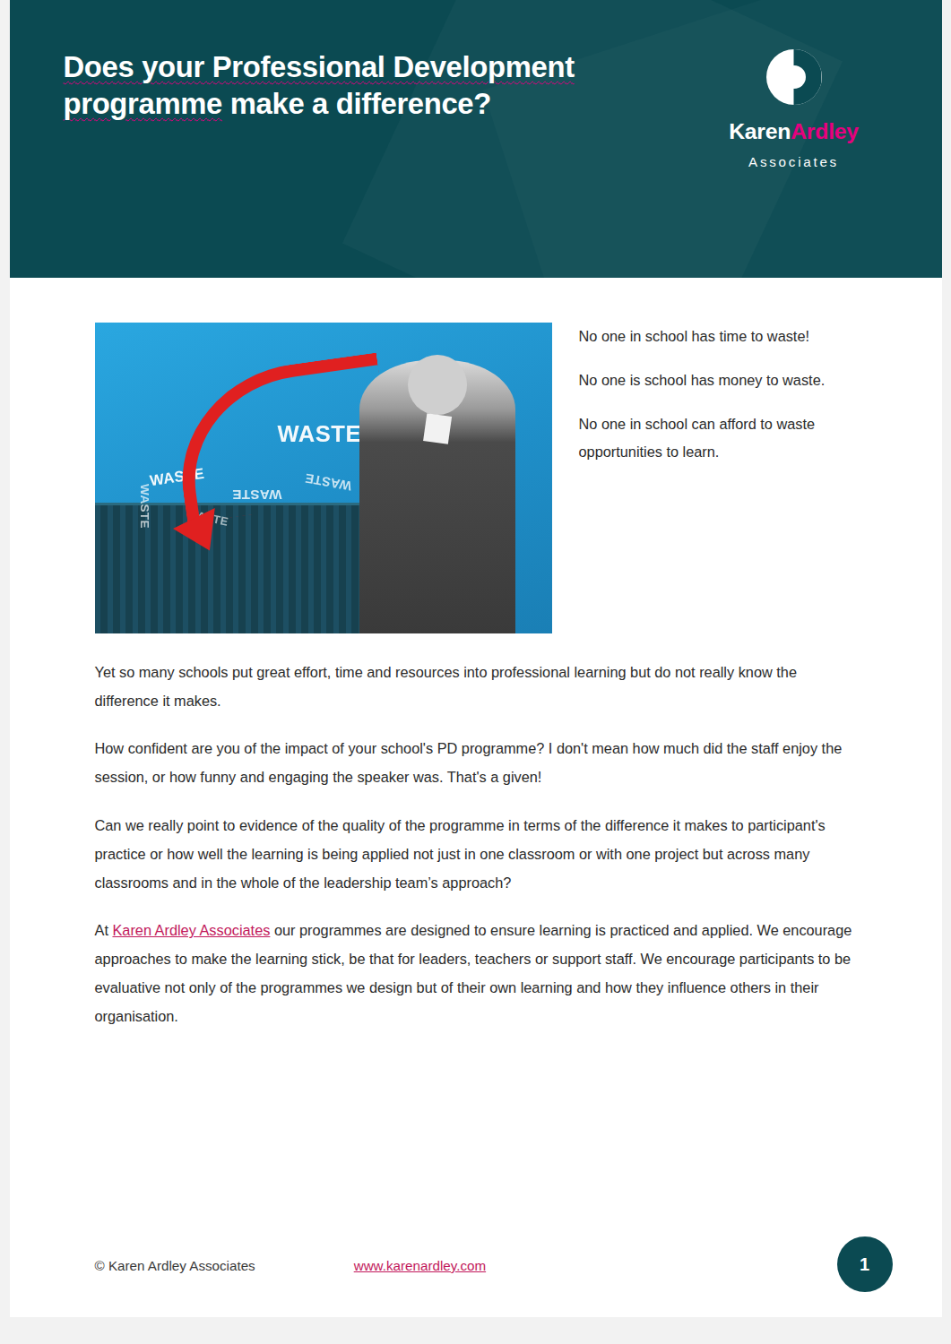Does your Professional Development programme make a difference?
Karen Ardley
Associates
WASTE WASTE WASTE WASTE WASTE WASTE
No one in school has time to waste!
No one is school has money to waste.
No one in school can afford to waste opportunities to learn.
Yet so many schools put great effort, time and resources into professional learning but do not really know the difference it makes.
How confident are you of the impact of your school's PD programme? I don't mean how much did the staff enjoy the session, or how funny and engaging the speaker was. That's a given!
Can we really point to evidence of the quality of the programme in terms of the difference it makes to participant's practice or how well the learning is being applied not just in one classroom or with one project but across many classrooms and in the whole of the leadership team’s approach?
At Karen Ardley Associates our programmes are designed to ensure learning is practiced and applied. We encourage approaches to make the learning stick, be that for leaders, teachers or support staff. We encourage participants to be evaluative not only of the programmes we design but of their own learning and how they influence others in their organisation.
© Karen Ardley Associates www.karenardley.com
1